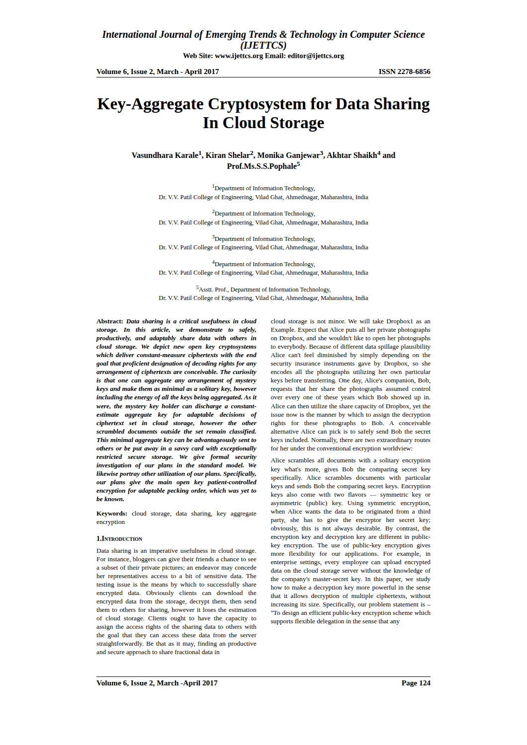International Journal of Emerging Trends & Technology in Computer Science (IJETTCS)
Web Site: www.ijettcs.org Email: editor@ijettcs.org
Volume 6, Issue 2, March - April 2017 ISSN 2278-6856
Key-Aggregate Cryptosystem for Data Sharing In Cloud Storage
Vasundhara Karale1, Kiran Shelar2, Monika Ganjewar3, Akhtar Shaikh4 and Prof.Ms.S.S.Pophale5
1Department of Information Technology,
Dr. V.V. Patil College of Engineering, Vilad Ghat, Ahmednagar, Maharashtra, India
2Department of Information Technology,
Dr. V.V. Patil College of Engineering, Vilad Ghat, Ahmednagar, Maharashtra, India
3Department of Information Technology,
Dr. V.V. Patil College of Engineering, Vilad Ghat, Ahmednagar, Maharashtra, India
4Department of Information Technology,
Dr. V.V. Patil College of Engineering, Vilad Ghat, Ahmednagar, Maharashtra, India
5Asstt. Prof., Department of Information Technology,
Dr. V.V. Patil College of Engineering, Vilad Ghat, Ahmednagar, Maharashtra, India
Abstract: Data sharing is a critical usefulness in cloud storage. In this article, we demonstrate to safely, productively, and adaptably share data with others in cloud storage. We depict new open key cryptosystems which deliver constant-measure ciphertexts with the end goal that proficient designation of decoding rights for any arrangement of ciphertexts are conceivable. The curiosity is that one can aggregate any arrangement of mystery keys and make them as minimal as a solitary key, however including the energy of all the keys being aggregated. As it were, the mystery key holder can discharge a constant-estimate aggregate key for adaptable decisions of ciphertext set in cloud storage, however the other scrambled documents outside the set remain classified. This minimal aggregate key can be advantageously sent to others or be put away in a savvy card with exceptionally restricted secure storage. We give formal security investigation of our plans in the standard model. We likewise portray other utilization of our plans. Specifically, our plans give the main open key patient-controlled encryption for adaptable pecking order, which was yet to be known.
Keywords: cloud storage, data sharing, key aggregate encryption
1. Introduction
Data sharing is an imperative usefulness in cloud storage. For instance, bloggers can give their friends a chance to see a subset of their private pictures; an endeavor may concede her representatives access to a bit of sensitive data. The testing issue is the means by which to successfully share encrypted data. Obviously clients can download the encrypted data from the storage, decrypt them, then send them to others for sharing, however it loses the estimation of cloud storage. Clients ought to have the capacity to assign the access rights of the sharing data to others with the goal that they can access these data from the server straightforwardly. Be that as it may, finding an productive and secure approach to share fractional data in
cloud storage is not minor. We will take Dropbox1 as an Example. Expect that Alice puts all her private photographs on Dropbox, and she wouldn't like to open her photographs to everybody. Because of different data spillage plausibility Alice can't feel diminished by simply depending on the security insurance instruments gave by Dropbox, so she encodes all the photographs utilizing her own particular keys before transferring. One day, Alice's companion, Bob, requests that her share the photographs assumed control over every one of these years which Bob showed up in. Alice can then utilize the share capacity of Dropbox, yet the issue now is the manner by which to assign the decryption rights for these photographs to Bob. A conceivable alternative Alice can pick is to safely send Bob the secret keys included. Normally, there are two extraordinary routes for her under the conventional encryption worldview:
Alice scrambles all documents with a solitary encryption key what's more, gives Bob the comparing secret key specifically. Alice scrambles documents with particular keys and sends Bob the comparing secret keys. Encryption keys also come with two flavors — symmetric key or asymmetric (public) key. Using symmetric encryption, when Alice wants the data to be originated from a third party, she has to give the encryptor her secret key; obviously, this is not always desirable. By contrast, the encryption key and decryption key are different in public-key encryption. The use of public-key encryption gives more flexibility for our applications. For example, in enterprise settings, every employee can upload encrypted data on the cloud storage server without the knowledge of the company's master-secret key. In this paper, we study how to make a decryption key more powerful in the sense that it allows decryption of multiple ciphertexts, without increasing its size. Specifically, our problem statement is – "To design an efficient public-key encryption scheme which supports flexible delegation in the sense that any
Volume 6, Issue 2, March -April 2017 Page 124